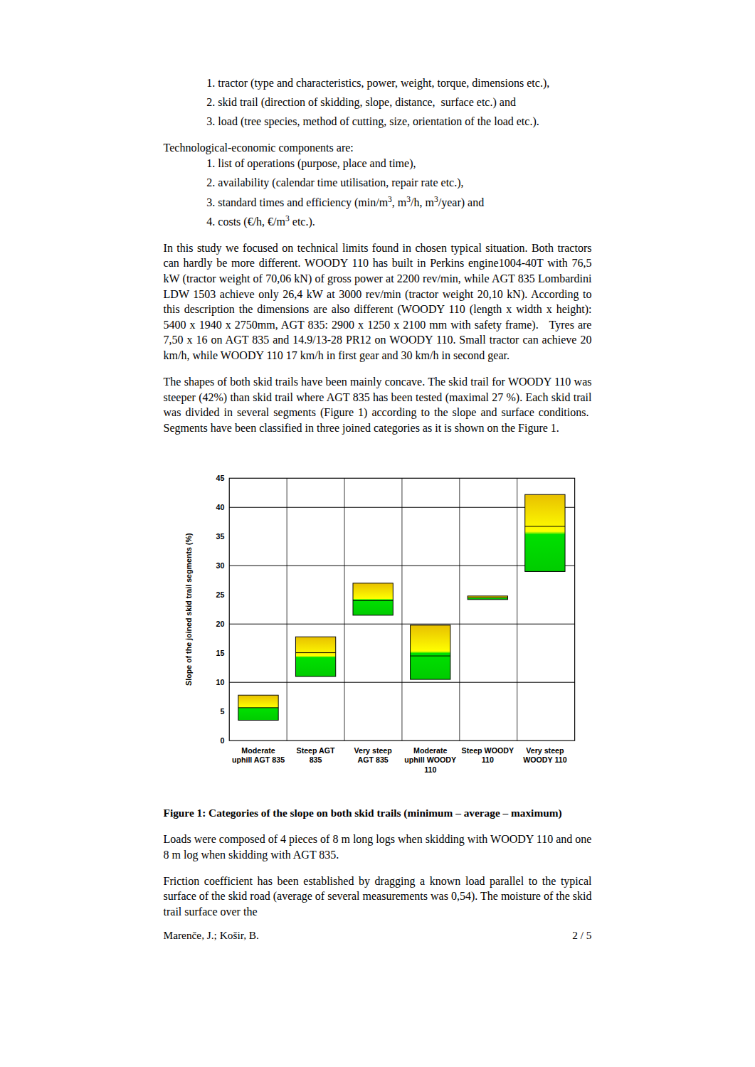tractor (type and characteristics, power, weight, torque, dimensions etc.),
skid trail (direction of skidding, slope, distance, surface etc.) and
load (tree species, method of cutting, size, orientation of the load etc.).
Technological-economic components are:
list of operations (purpose, place and time),
availability (calendar time utilisation, repair rate etc.),
standard times and efficiency (min/m3, m3/h, m3/year) and
costs (€/h, €/m3 etc.).
In this study we focused on technical limits found in chosen typical situation. Both tractors can hardly be more different. WOODY 110 has built in Perkins engine1004-40T with 76,5 kW (tractor weight of 70,06 kN) of gross power at 2200 rev/min, while AGT 835 Lombardini LDW 1503 achieve only 26,4 kW at 3000 rev/min (tractor weight 20,10 kN). According to this description the dimensions are also different (WOODY 110 (length x width x height): 5400 x 1940 x 2750mm, AGT 835: 2900 x 1250 x 2100 mm with safety frame). Tyres are 7,50 x 16 on AGT 835 and 14.9/13-28 PR12 on WOODY 110. Small tractor can achieve 20 km/h, while WOODY 110 17 km/h in first gear and 30 km/h in second gear.
The shapes of both skid trails have been mainly concave. The skid trail for WOODY 110 was steeper (42%) than skid trail where AGT 835 has been tested (maximal 27 %). Each skid trail was divided in several segments (Figure 1) according to the slope and surface conditions. Segments have been classified in three joined categories as it is shown on the Figure 1.
0 5 10 15 20 25 30 35 40 45 Slope of the joined skid trail segments (%) Moderate uphill AGT 835 Steep AGT 835 Very steep AGT 835 Moderate uphill WOODY 110 Steep WOODY 110 Very steep WOODY 110
Figure 1: Categories of the slope on both skid trails (minimum – average – maximum)
Loads were composed of 4 pieces of 8 m long logs when skidding with WOODY 110 and one 8 m log when skidding with AGT 835.
Friction coefficient has been established by dragging a known load parallel to the typical surface of the skid road (average of several measurements was 0,54). The moisture of the skid trail surface over the
Marenče, J.; Košir, B. 2 / 5